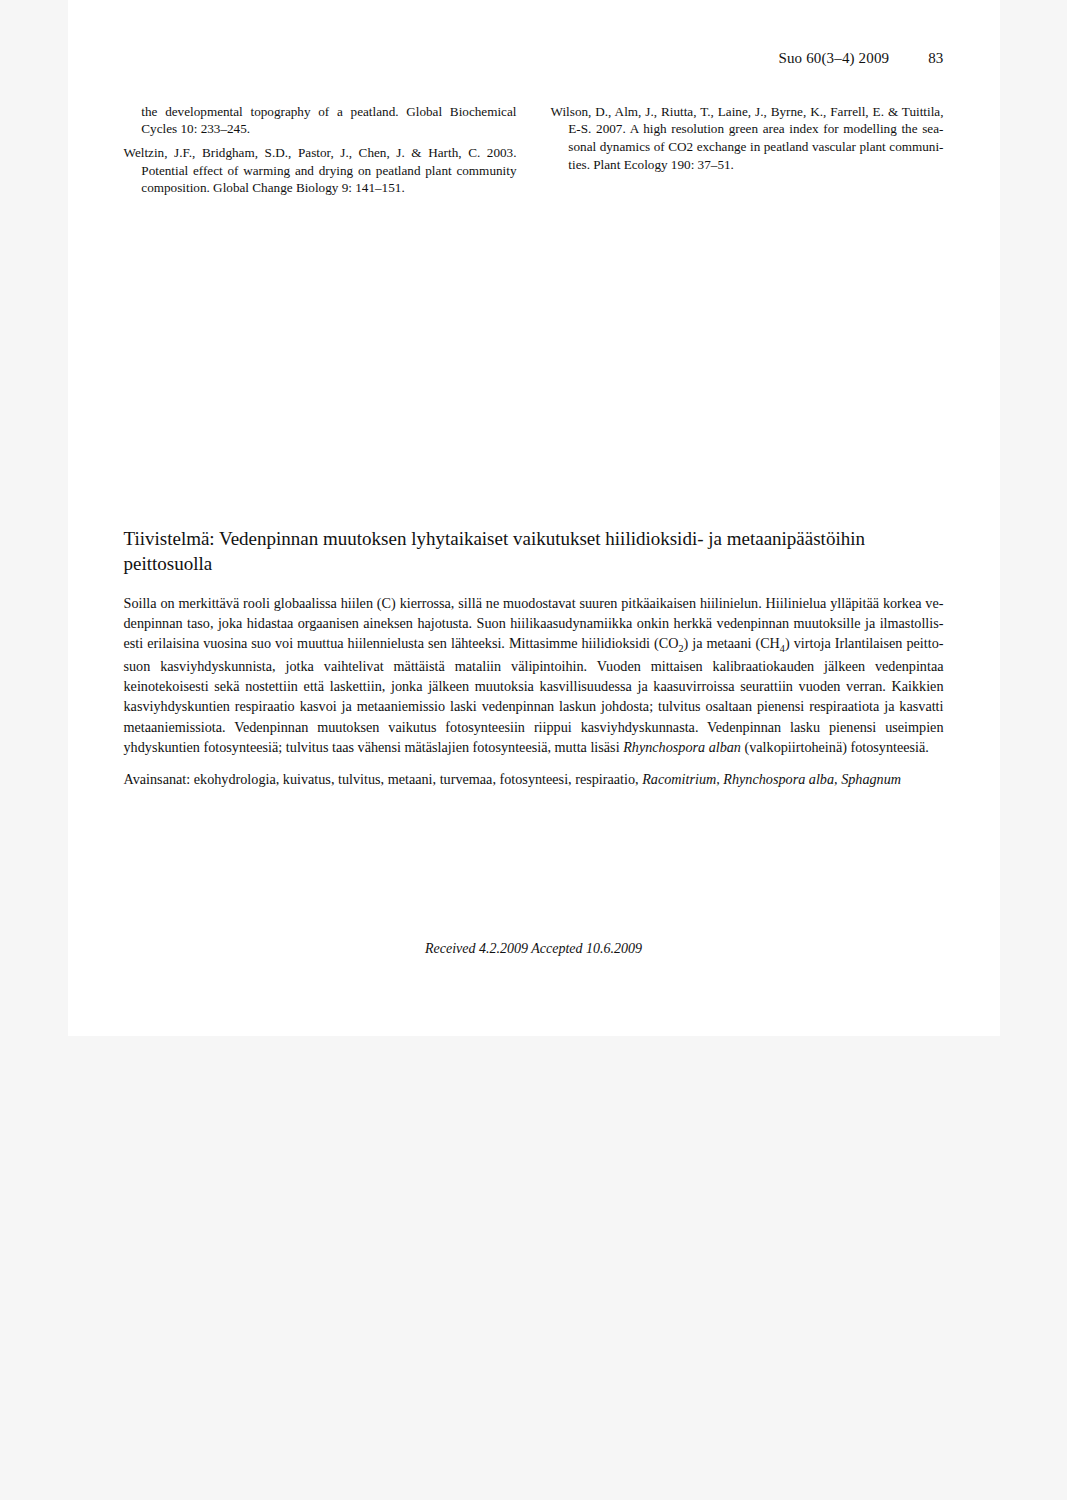Suo 60(3–4) 200983
the developmental topography of a peatland. Global Biochemical Cycles 10: 233–245.
Weltzin, J.F., Bridgham, S.D., Pastor, J., Chen, J. & Harth, C. 2003. Potential effect of warming and drying on peatland plant community composition. Global Change Biology 9: 141–151.
Wilson, D., Alm, J., Riutta, T., Laine, J., Byrne, K., Farrell, E. & Tuittila, E-S. 2007. A high resolution green area index for modelling the seasonal dynamics of CO2 exchange in peatland vascular plant communities. Plant Ecology 190: 37–51.
Tiivistelmä: Vedenpinnan muutoksen lyhytaikaiset vaikutukset hiilidioksidi- ja metaanipäästöihin peittosuolla
Soilla on merkittävä rooli globaalissa hiilen (C) kierrossa, sillä ne muodostavat suuren pitkäaikaisen hiilinielun. Hiilinielua ylläpitää korkea vedenpinnan taso, joka hidastaa orgaanisen aineksen hajotusta. Suon hiilikaasudynamiikka onkin herkkä vedenpinnan muutoksille ja ilmastollisesti erilaisina vuosina suo voi muuttua hiilennielusta sen lähteeksi. Mittasimme hiilidioksidi (CO2) ja metaani (CH4) virtoja Irlantilaisen peittosuon kasviyhdyskunnista, jotka vaihtelivat mättäistä mataliin välipintoihin. Vuoden mittaisen kalibraatiokauden jälkeen vedenpintaa keinotekoisesti sekä nostettiin että laskettiin, jonka jälkeen muutoksia kasvillisuudessa ja kaasuvirroissa seurattiin vuoden verran. Kaikkien kasviyhdyskuntien respiraatio kasvoi ja metaaniemissio laski vedenpinnan laskun johdosta; tulvitus osaltaan pienensi respiraatiota ja kasvatti metaaniemissiota. Vedenpinnan muutoksen vaikutus fotosynteesiin riippui kasviyhdyskunnasta. Vedenpinnan lasku pienensi useimpien yhdyskuntien fotosynteesiä; tulvitus taas vähensi mätäslajien fotosynteesiä, mutta lisäsi Rhynchospora alban (valkopiirtoheinä) fotosynteesiä.
Avainsanat: ekohydrologia, kuivatus, tulvitus, metaani, turvemaa, fotosynteesi, respiraatio, Racomitrium, Rhynchospora alba, Sphagnum
Received 4.2.2009 Accepted 10.6.2009